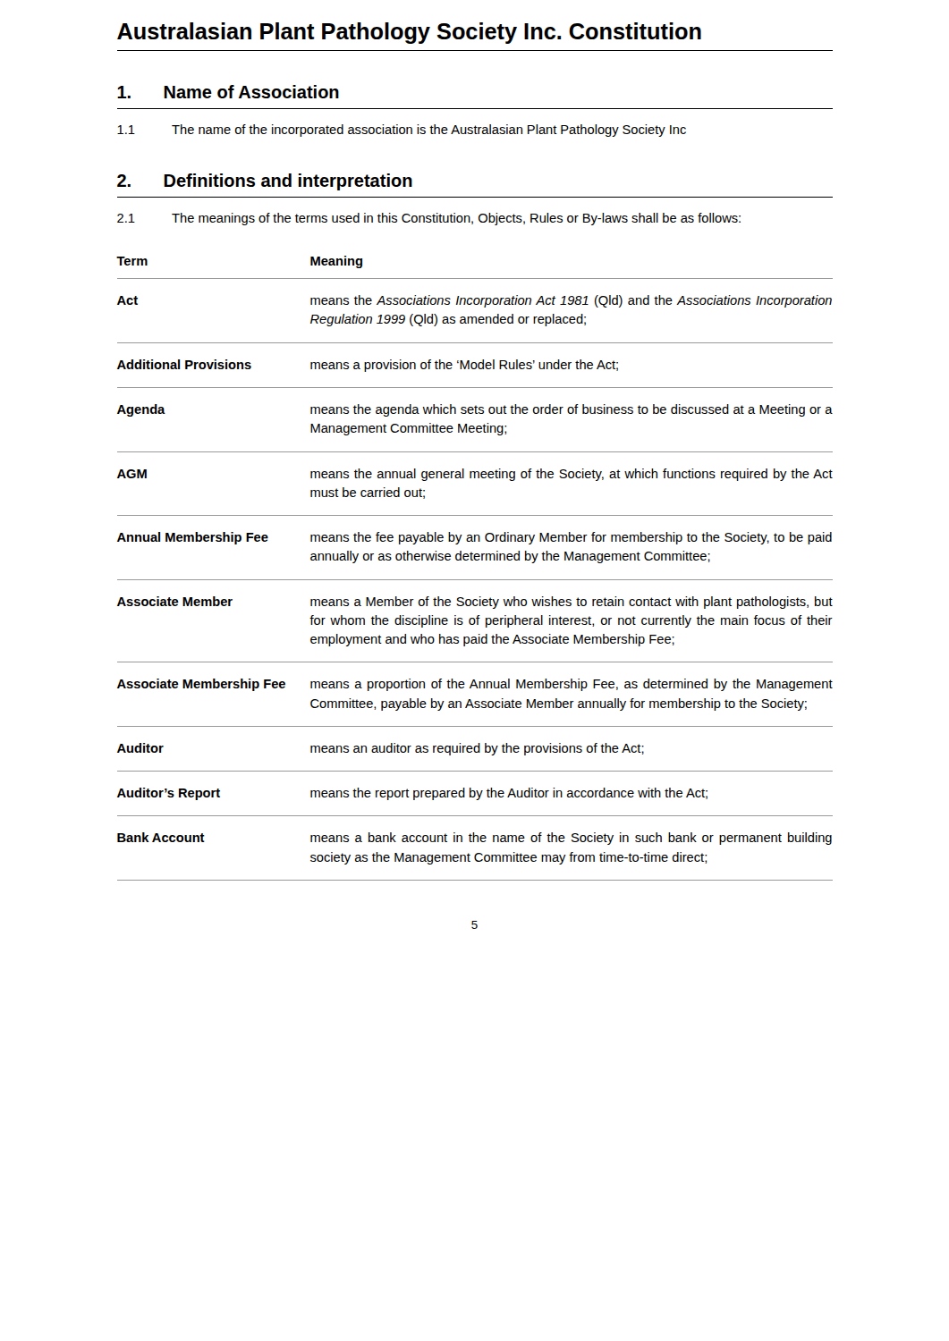Australasian Plant Pathology Society Inc. Constitution
1. Name of Association
1.1 The name of the incorporated association is the Australasian Plant Pathology Society Inc
2. Definitions and interpretation
2.1 The meanings of the terms used in this Constitution, Objects, Rules or By-laws shall be as follows:
| Term | Meaning |
| --- | --- |
| Act | means the Associations Incorporation Act 1981 (Qld) and the Associations Incorporation Regulation 1999 (Qld) as amended or replaced; |
| Additional Provisions | means a provision of the ‘Model Rules’ under the Act; |
| Agenda | means the agenda which sets out the order of business to be discussed at a Meeting or a Management Committee Meeting; |
| AGM | means the annual general meeting of the Society, at which functions required by the Act must be carried out; |
| Annual Membership Fee | means the fee payable by an Ordinary Member for membership to the Society, to be paid annually or as otherwise determined by the Management Committee; |
| Associate Member | means a Member of the Society who wishes to retain contact with plant pathologists, but for whom the discipline is of peripheral interest, or not currently the main focus of their employment and who has paid the Associate Membership Fee; |
| Associate Membership Fee | means a proportion of the Annual Membership Fee, as determined by the Management Committee, payable by an Associate Member annually for membership to the Society; |
| Auditor | means an auditor as required by the provisions of the Act; |
| Auditor’s Report | means the report prepared by the Auditor in accordance with the Act; |
| Bank Account | means a bank account in the name of the Society in such bank or permanent building society as the Management Committee may from time-to-time direct; |
5